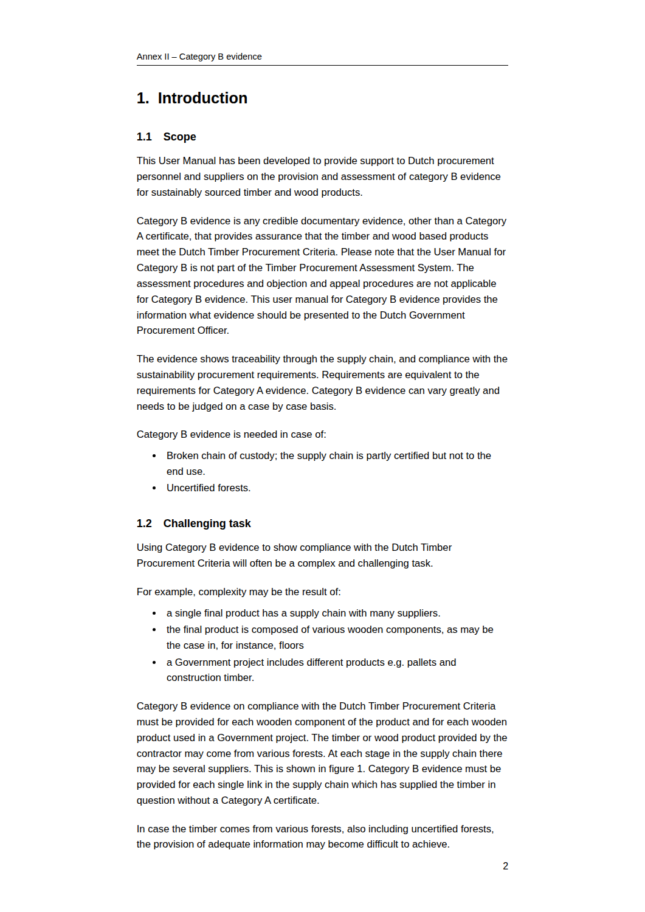Annex II – Category B evidence
1. Introduction
1.1 Scope
This User Manual has been developed to provide support to Dutch procurement personnel and suppliers on the provision and assessment of category B evidence for sustainably sourced timber and wood products.
Category B evidence is any credible documentary evidence, other than a Category A certificate, that provides assurance that the timber and wood based products meet the Dutch Timber Procurement Criteria. Please note that the User Manual for Category B is not part of the Timber Procurement Assessment System. The assessment procedures and objection and appeal procedures are not applicable for Category B evidence. This user manual for Category B evidence provides the information what evidence should be presented to the Dutch Government Procurement Officer.
The evidence shows traceability through the supply chain, and compliance with the sustainability procurement requirements. Requirements are equivalent to the requirements for Category A evidence. Category B evidence can vary greatly and needs to be judged on a case by case basis.
Category B evidence is needed in case of:
Broken chain of custody; the supply chain is partly certified but not to the end use.
Uncertified forests.
1.2 Challenging task
Using Category B evidence to show compliance with the Dutch Timber Procurement Criteria will often be a complex and challenging task.
For example, complexity may be the result of:
a single final product has a supply chain with many suppliers.
the final product is composed of various wooden components, as may be the case in, for instance, floors
a Government project includes different products e.g. pallets and construction timber.
Category B evidence on compliance with the Dutch Timber Procurement Criteria must be provided for each wooden component of the product and for each wooden product used in a Government project. The timber or wood product provided by the contractor may come from various forests. At each stage in the supply chain there may be several suppliers. This is shown in figure 1. Category B evidence must be provided for each single link in the supply chain which has supplied the timber in question without a Category A certificate.
In case the timber comes from various forests, also including uncertified forests, the provision of adequate information may become difficult to achieve.
2